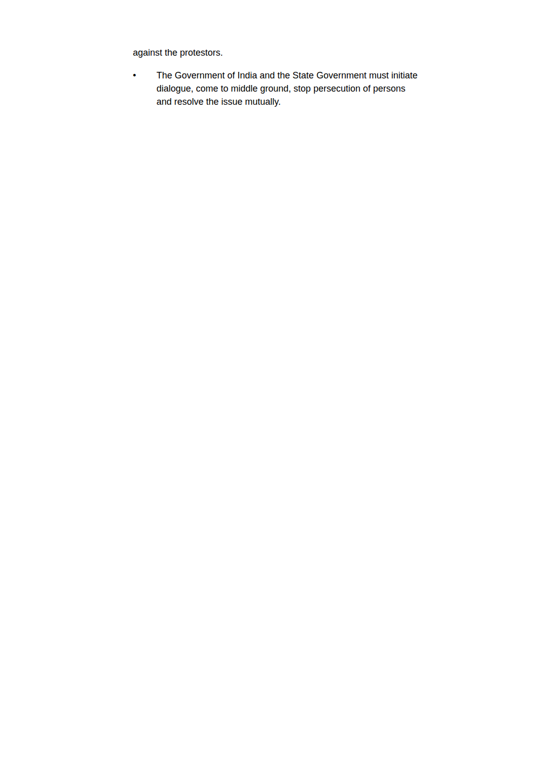against the protestors.
• The Government of India and the State Government must initiate dialogue, come to middle ground, stop persecution of persons and resolve the issue mutually.